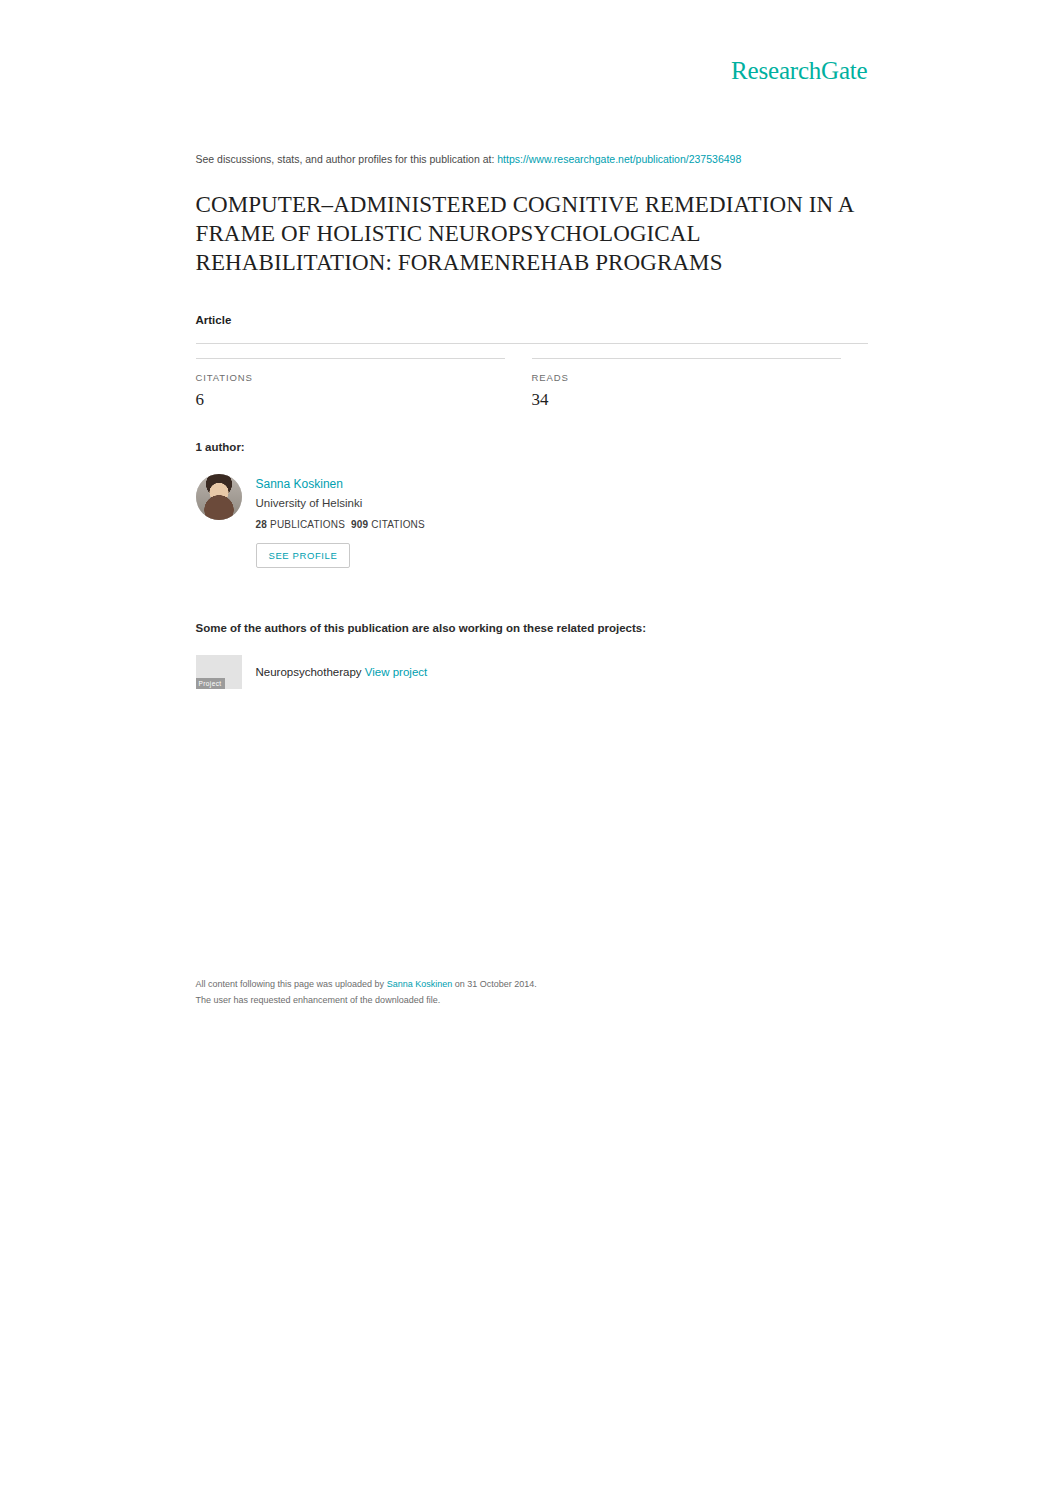ResearchGate
See discussions, stats, and author profiles for this publication at: https://www.researchgate.net/publication/237536498
COMPUTER–ADMINISTERED COGNITIVE REMEDIATION IN A FRAME OF HOLISTIC NEUROPSYCHOLOGICAL REHABILITATION: FORAMENREHAB PROGRAMS
Article
Citations
6
Reads
34
1 author:
Sanna Koskinen
University of Helsinki
28 PUBLICATIONS 909 CITATIONS
SEE PROFILE
Some of the authors of this publication are also working on these related projects:
Project
Neuropsychotherapy View project
All content following this page was uploaded by Sanna Koskinen on 31 October 2014.
The user has requested enhancement of the downloaded file.